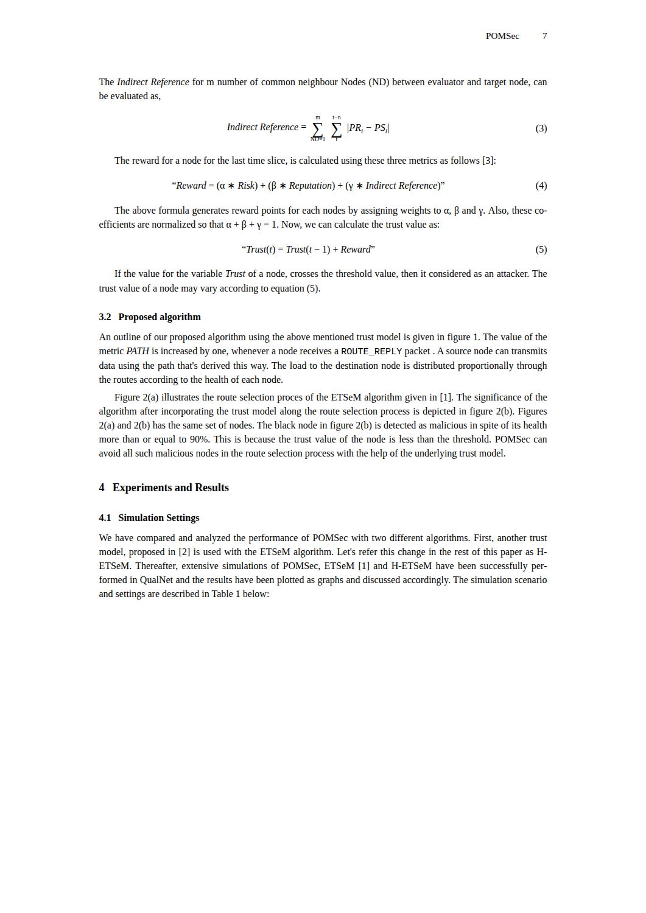POMSec 7
The Indirect Reference for m number of common neighbour Nodes (ND) between evaluator and target node, can be evaluated as,
Indirect Reference = m∑ND=1 t−n∑t |PRi − PSi| (3)
The reward for a node for the last time slice, is calculated using these three metrics as follows [3]:
“Reward = (α ∗ Risk) + (β ∗ Reputation) + (γ ∗ Indirect Reference)” (4)
The above formula generates reward points for each nodes by assigning weights to α, β and γ. Also, these coefficients are normalized so that α + β + γ = 1. Now, we can calculate the trust value as:
“Trust(t) = Trust(t − 1) + Reward” (5)
If the value for the variable Trust of a node, crosses the threshold value, then it considered as an attacker. The trust value of a node may vary according to equation (5).
3.2 Proposed algorithm
An outline of our proposed algorithm using the above mentioned trust model is given in figure 1. The value of the metric PATH is increased by one, whenever a node receives a ROUTE_REPLY packet . A source node can transmits data using the path that's derived this way. The load to the destination node is distributed proportionally through the routes according to the health of each node.
Figure 2(a) illustrates the route selection proces of the ETSeM algorithm given in [1]. The significance of the algorithm after incorporating the trust model along the route selection process is depicted in figure 2(b). Figures 2(a) and 2(b) has the same set of nodes. The black node in figure 2(b) is detected as malicious in spite of its health more than or equal to 90%. This is because the trust value of the node is less than the threshold. POMSec can avoid all such malicious nodes in the route selection process with the help of the underlying trust model.
4 Experiments and Results
4.1 Simulation Settings
We have compared and analyzed the performance of POMSec with two different algorithms. First, another trust model, proposed in [2] is used with the ETSeM algorithm. Let's refer this change in the rest of this paper as H-ETSeM. Thereafter, extensive simulations of POMSec, ETSeM [1] and H-ETSeM have been successfully performed in QualNet and the results have been plotted as graphs and discussed accordingly. The simulation scenario and settings are described in Table 1 below: